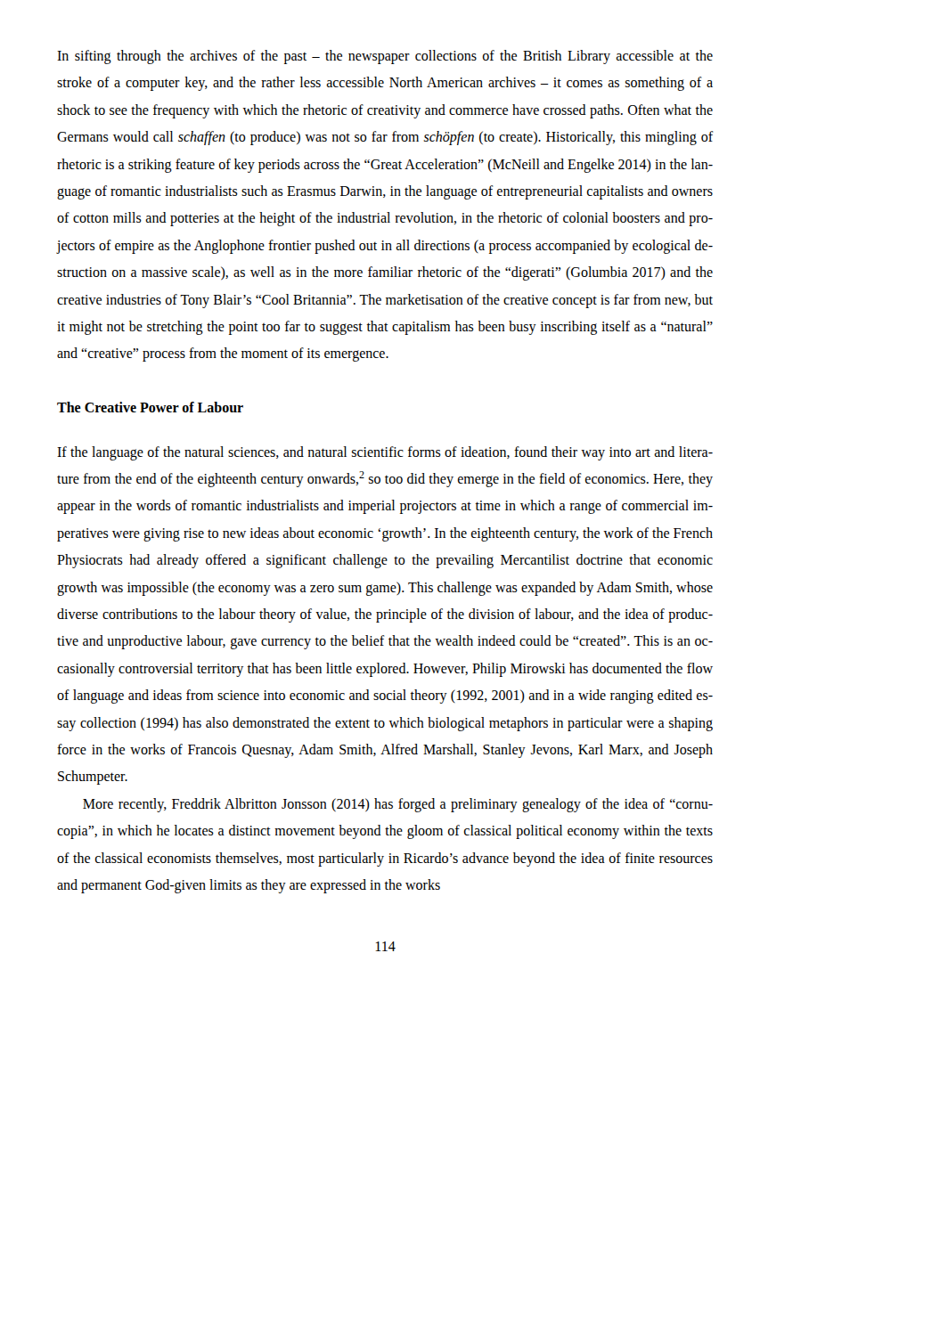In sifting through the archives of the past – the newspaper collections of the British Library accessible at the stroke of a computer key, and the rather less accessible North American archives – it comes as something of a shock to see the frequency with which the rhetoric of creativity and commerce have crossed paths. Often what the Germans would call schaffen (to produce) was not so far from schöpfen (to create). Historically, this mingling of rhetoric is a striking feature of key periods across the “Great Acceleration” (McNeill and Engelke 2014) in the language of romantic industrialists such as Erasmus Darwin, in the language of entrepreneurial capitalists and owners of cotton mills and potteries at the height of the industrial revolution, in the rhetoric of colonial boosters and projectors of empire as the Anglophone frontier pushed out in all directions (a process accompanied by ecological destruction on a massive scale), as well as in the more familiar rhetoric of the “digerati” (Golumbia 2017) and the creative industries of Tony Blair’s “Cool Britannia”. The marketisation of the creative concept is far from new, but it might not be stretching the point too far to suggest that capitalism has been busy inscribing itself as a “natural” and “creative” process from the moment of its emergence.
The Creative Power of Labour
If the language of the natural sciences, and natural scientific forms of ideation, found their way into art and literature from the end of the eighteenth century onwards,2 so too did they emerge in the field of economics. Here, they appear in the words of romantic industrialists and imperial projectors at time in which a range of commercial imperatives were giving rise to new ideas about economic ‘growth’. In the eighteenth century, the work of the French Physiocrats had already offered a significant challenge to the prevailing Mercantilist doctrine that economic growth was impossible (the economy was a zero sum game). This challenge was expanded by Adam Smith, whose diverse contributions to the labour theory of value, the principle of the division of labour, and the idea of productive and unproductive labour, gave currency to the belief that the wealth indeed could be “created”. This is an occasionally controversial territory that has been little explored. However, Philip Mirowski has documented the flow of language and ideas from science into economic and social theory (1992, 2001) and in a wide ranging edited essay collection (1994) has also demonstrated the extent to which biological metaphors in particular were a shaping force in the works of Francois Quesnay, Adam Smith, Alfred Marshall, Stanley Jevons, Karl Marx, and Joseph Schumpeter.
More recently, Freddrik Albritton Jonsson (2014) has forged a preliminary genealogy of the idea of “cornucopia”, in which he locates a distinct movement beyond the gloom of classical political economy within the texts of the classical economists themselves, most particularly in Ricardo’s advance beyond the idea of finite resources and permanent God-given limits as they are expressed in the works
114